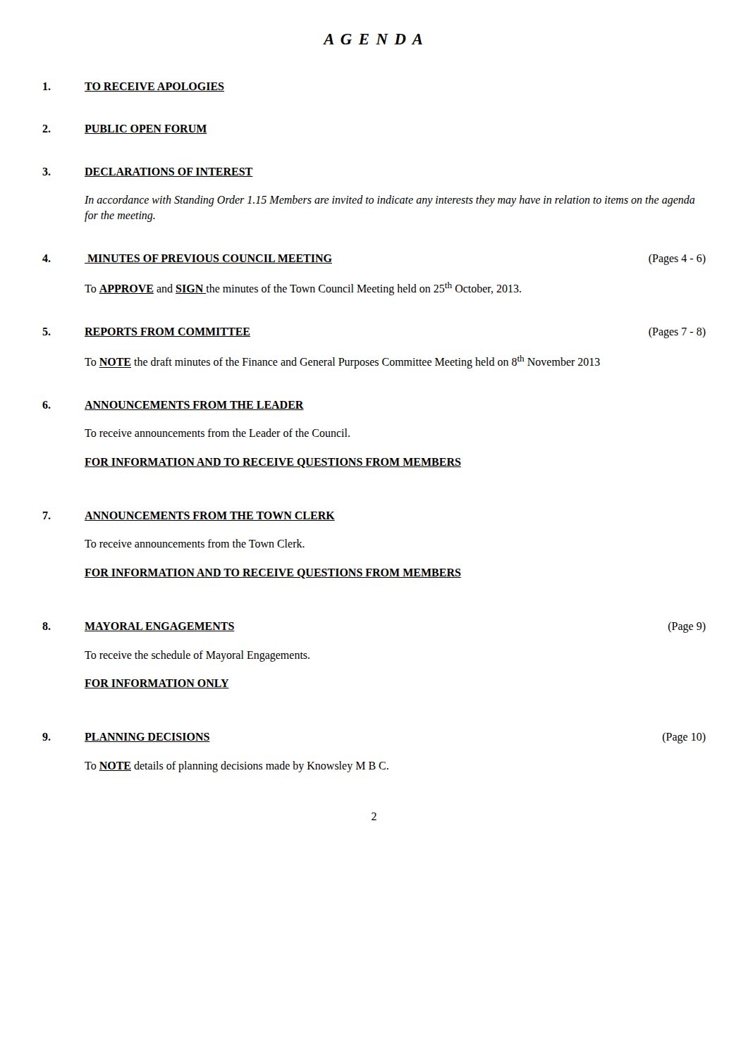A G E N D A
1.
To receive apologies
2.
Public open forum
3.
Declarations of interest
In accordance with Standing Order 1.15 Members are invited to indicate any interests they may have in relation to items on the agenda for the meeting.
4.
Minutes of previous council meeting(Pages 4 - 6)
To APPROVE and SIGN the minutes of the Town Council Meeting held on 25th October, 2013.
5.
Reports from committee(Pages 7 - 8)
To NOTE the draft minutes of the Finance and General Purposes Committee Meeting held on 8th November 2013
6.
Announcements from the leader
To receive announcements from the Leader of the Council.
For information and to receive questions from members
7.
Announcements from the town clerk
To receive announcements from the Town Clerk.
For information and to receive questions from members
8.
Mayoral engagements(Page 9)
To receive the schedule of Mayoral Engagements.
For information only
9.
Planning decisions(Page 10)
To NOTE details of planning decisions made by Knowsley M B C.
2